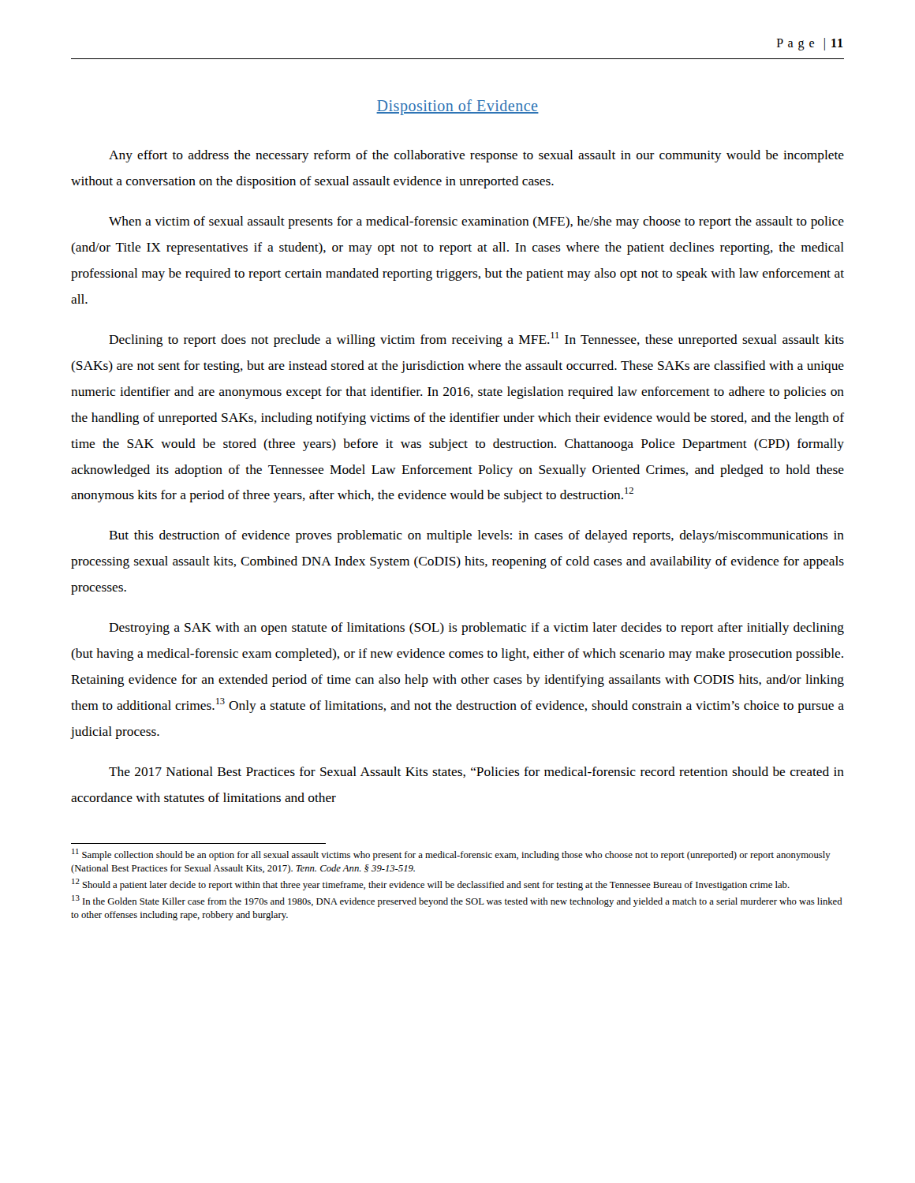P a g e | 11
Disposition of Evidence
Any effort to address the necessary reform of the collaborative response to sexual assault in our community would be incomplete without a conversation on the disposition of sexual assault evidence in unreported cases.
When a victim of sexual assault presents for a medical-forensic examination (MFE), he/she may choose to report the assault to police (and/or Title IX representatives if a student), or may opt not to report at all. In cases where the patient declines reporting, the medical professional may be required to report certain mandated reporting triggers, but the patient may also opt not to speak with law enforcement at all.
Declining to report does not preclude a willing victim from receiving a MFE.11 In Tennessee, these unreported sexual assault kits (SAKs) are not sent for testing, but are instead stored at the jurisdiction where the assault occurred. These SAKs are classified with a unique numeric identifier and are anonymous except for that identifier. In 2016, state legislation required law enforcement to adhere to policies on the handling of unreported SAKs, including notifying victims of the identifier under which their evidence would be stored, and the length of time the SAK would be stored (three years) before it was subject to destruction. Chattanooga Police Department (CPD) formally acknowledged its adoption of the Tennessee Model Law Enforcement Policy on Sexually Oriented Crimes, and pledged to hold these anonymous kits for a period of three years, after which, the evidence would be subject to destruction.12
But this destruction of evidence proves problematic on multiple levels: in cases of delayed reports, delays/miscommunications in processing sexual assault kits, Combined DNA Index System (CoDIS) hits, reopening of cold cases and availability of evidence for appeals processes.
Destroying a SAK with an open statute of limitations (SOL) is problematic if a victim later decides to report after initially declining (but having a medical-forensic exam completed), or if new evidence comes to light, either of which scenario may make prosecution possible. Retaining evidence for an extended period of time can also help with other cases by identifying assailants with CODIS hits, and/or linking them to additional crimes.13 Only a statute of limitations, and not the destruction of evidence, should constrain a victim’s choice to pursue a judicial process.
The 2017 National Best Practices for Sexual Assault Kits states, “Policies for medical-forensic record retention should be created in accordance with statutes of limitations and other
11 Sample collection should be an option for all sexual assault victims who present for a medical-forensic exam, including those who choose not to report (unreported) or report anonymously (National Best Practices for Sexual Assault Kits, 2017). Tenn. Code Ann. § 39-13-519.
12 Should a patient later decide to report within that three year timeframe, their evidence will be declassified and sent for testing at the Tennessee Bureau of Investigation crime lab.
13 In the Golden State Killer case from the 1970s and 1980s, DNA evidence preserved beyond the SOL was tested with new technology and yielded a match to a serial murderer who was linked to other offenses including rape, robbery and burglary.